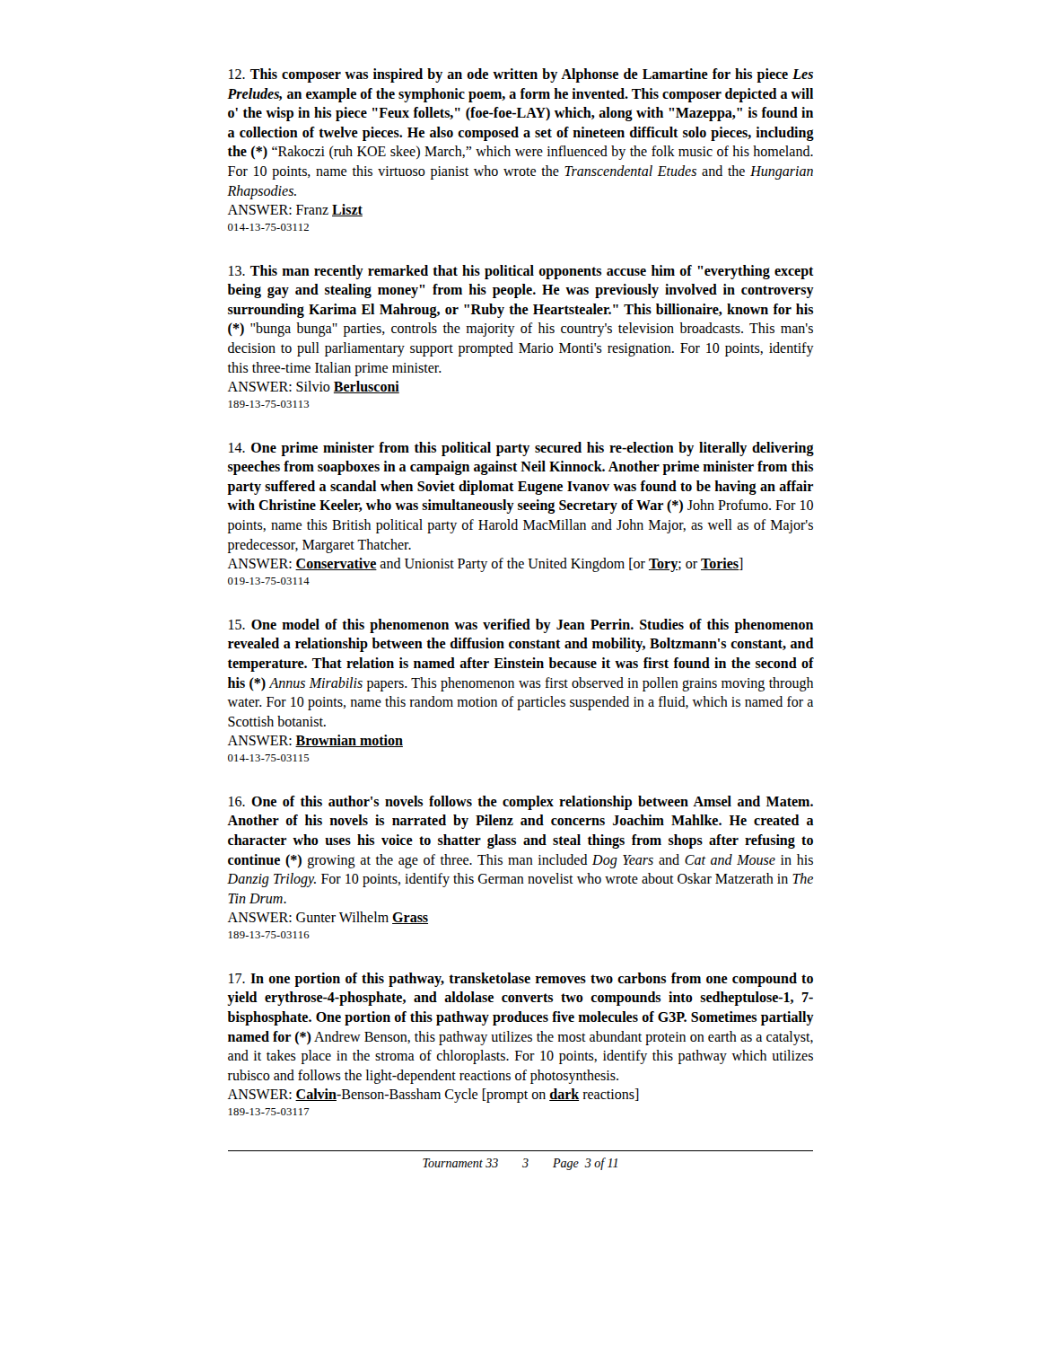12. This composer was inspired by an ode written by Alphonse de Lamartine for his piece Les Preludes, an example of the symphonic poem, a form he invented. This composer depicted a will o' the wisp in his piece "Feux follets," (foe-foe-LAY) which, along with "Mazeppa," is found in a collection of twelve pieces. He also composed a set of nineteen difficult solo pieces, including the (*) “Rakoczi (ruh KOE skee) March,” which were influenced by the folk music of his homeland. For 10 points, name this virtuoso pianist who wrote the Transcendental Etudes and the Hungarian Rhapsodies.
ANSWER: Franz Liszt
014-13-75-03112
13. This man recently remarked that his political opponents accuse him of "everything except being gay and stealing money" from his people. He was previously involved in controversy surrounding Karima El Mahroug, or "Ruby the Heartstealer." This billionaire, known for his (*) "bunga bunga" parties, controls the majority of his country's television broadcasts. This man's decision to pull parliamentary support prompted Mario Monti's resignation. For 10 points, identify this three-time Italian prime minister.
ANSWER: Silvio Berlusconi
189-13-75-03113
14. One prime minister from this political party secured his re-election by literally delivering speeches from soapboxes in a campaign against Neil Kinnock. Another prime minister from this party suffered a scandal when Soviet diplomat Eugene Ivanov was found to be having an affair with Christine Keeler, who was simultaneously seeing Secretary of War (*) John Profumo. For 10 points, name this British political party of Harold MacMillan and John Major, as well as of Major's predecessor, Margaret Thatcher.
ANSWER: Conservative and Unionist Party of the United Kingdom [or Tory; or Tories]
019-13-75-03114
15. One model of this phenomenon was verified by Jean Perrin. Studies of this phenomenon revealed a relationship between the diffusion constant and mobility, Boltzmann's constant, and temperature. That relation is named after Einstein because it was first found in the second of his (*) Annus Mirabilis papers. This phenomenon was first observed in pollen grains moving through water. For 10 points, name this random motion of particles suspended in a fluid, which is named for a Scottish botanist.
ANSWER: Brownian motion
014-13-75-03115
16. One of this author's novels follows the complex relationship between Amsel and Matem. Another of his novels is narrated by Pilenz and concerns Joachim Mahlke. He created a character who uses his voice to shatter glass and steal things from shops after refusing to continue (*) growing at the age of three. This man included Dog Years and Cat and Mouse in his Danzig Trilogy. For 10 points, identify this German novelist who wrote about Oskar Matzerath in The Tin Drum.
ANSWER: Gunter Wilhelm Grass
189-13-75-03116
17. In one portion of this pathway, transketolase removes two carbons from one compound to yield erythrose-4-phosphate, and aldolase converts two compounds into sedheptulose-1, 7-bisphosphate. One portion of this pathway produces five molecules of G3P. Sometimes partially named for (*) Andrew Benson, this pathway utilizes the most abundant protein on earth as a catalyst, and it takes place in the stroma of chloroplasts. For 10 points, identify this pathway which utilizes rubisco and follows the light-dependent reactions of photosynthesis.
ANSWER: Calvin-Benson-Bassham Cycle [prompt on dark reactions]
189-13-75-03117
Tournament 33 3 Page 3 of 11